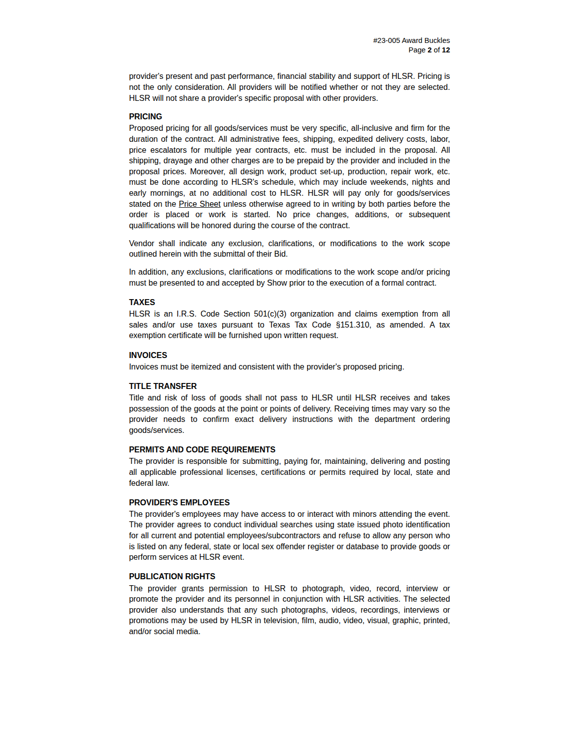#23-005 Award Buckles
Page 2 of 12
provider's present and past performance, financial stability and support of HLSR. Pricing is not the only consideration. All providers will be notified whether or not they are selected. HLSR will not share a provider's specific proposal with other providers.
Pricing
Proposed pricing for all goods/services must be very specific, all-inclusive and firm for the duration of the contract. All administrative fees, shipping, expedited delivery costs, labor, price escalators for multiple year contracts, etc. must be included in the proposal. All shipping, drayage and other charges are to be prepaid by the provider and included in the proposal prices. Moreover, all design work, product set-up, production, repair work, etc. must be done according to HLSR's schedule, which may include weekends, nights and early mornings, at no additional cost to HLSR. HLSR will pay only for goods/services stated on the Price Sheet unless otherwise agreed to in writing by both parties before the order is placed or work is started. No price changes, additions, or subsequent qualifications will be honored during the course of the contract.
Vendor shall indicate any exclusion, clarifications, or modifications to the work scope outlined herein with the submittal of their Bid.
In addition, any exclusions, clarifications or modifications to the work scope and/or pricing must be presented to and accepted by Show prior to the execution of a formal contract.
Taxes
HLSR is an I.R.S. Code Section 501(c)(3) organization and claims exemption from all sales and/or use taxes pursuant to Texas Tax Code §151.310, as amended. A tax exemption certificate will be furnished upon written request.
Invoices
Invoices must be itemized and consistent with the provider's proposed pricing.
Title Transfer
Title and risk of loss of goods shall not pass to HLSR until HLSR receives and takes possession of the goods at the point or points of delivery. Receiving times may vary so the provider needs to confirm exact delivery instructions with the department ordering goods/services.
Permits and Code Requirements
The provider is responsible for submitting, paying for, maintaining, delivering and posting all applicable professional licenses, certifications or permits required by local, state and federal law.
Provider's Employees
The provider's employees may have access to or interact with minors attending the event. The provider agrees to conduct individual searches using state issued photo identification for all current and potential employees/subcontractors and refuse to allow any person who is listed on any federal, state or local sex offender register or database to provide goods or perform services at HLSR event.
Publication Rights
The provider grants permission to HLSR to photograph, video, record, interview or promote the provider and its personnel in conjunction with HLSR activities. The selected provider also understands that any such photographs, videos, recordings, interviews or promotions may be used by HLSR in television, film, audio, video, visual, graphic, printed, and/or social media.